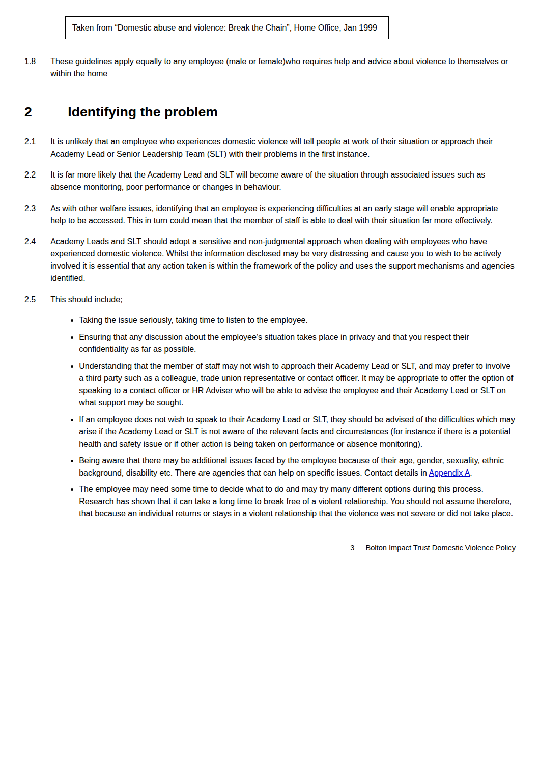Taken from “Domestic abuse and violence: Break the Chain”, Home Office, Jan 1999
1.8
These guidelines apply equally to any employee (male or female)who requires help and advice about violence to themselves or within the home
2 Identifying the problem
2.1
It is unlikely that an employee who experiences domestic violence will tell people at work of their situation or approach their Academy Lead or Senior Leadership Team (SLT) with their problems in the first instance.
2.2
It is far more likely that the Academy Lead and SLT will become aware of the situation through associated issues such as absence monitoring, poor performance or changes in behaviour.
2.3
As with other welfare issues, identifying that an employee is experiencing difficulties at an early stage will enable appropriate help to be accessed. This in turn could mean that the member of staff is able to deal with their situation far more effectively.
2.4
Academy Leads and SLT should adopt a sensitive and non-judgmental approach when dealing with employees who have experienced domestic violence. Whilst the information disclosed may be very distressing and cause you to wish to be actively involved it is essential that any action taken is within the framework of the policy and uses the support mechanisms and agencies identified.
2.5
This should include;
Taking the issue seriously, taking time to listen to the employee.
Ensuring that any discussion about the employee’s situation takes place in privacy and that you respect their confidentiality as far as possible.
Understanding that the member of staff may not wish to approach their Academy Lead or SLT, and may prefer to involve a third party such as a colleague, trade union representative or contact officer. It may be appropriate to offer the option of speaking to a contact officer or HR Adviser who will be able to advise the employee and their Academy Lead or SLT on what support may be sought.
If an employee does not wish to speak to their Academy Lead or SLT, they should be advised of the difficulties which may arise if the Academy Lead or SLT is not aware of the relevant facts and circumstances (for instance if there is a potential health and safety issue or if other action is being taken on performance or absence monitoring).
Being aware that there may be additional issues faced by the employee because of their age, gender, sexuality, ethnic background, disability etc. There are agencies that can help on specific issues. Contact details in Appendix A.
The employee may need some time to decide what to do and may try many different options during this process. Research has shown that it can take a long time to break free of a violent relationship. You should not assume therefore, that because an individual returns or stays in a violent relationship that the violence was not severe or did not take place.
3 Bolton Impact Trust Domestic Violence Policy